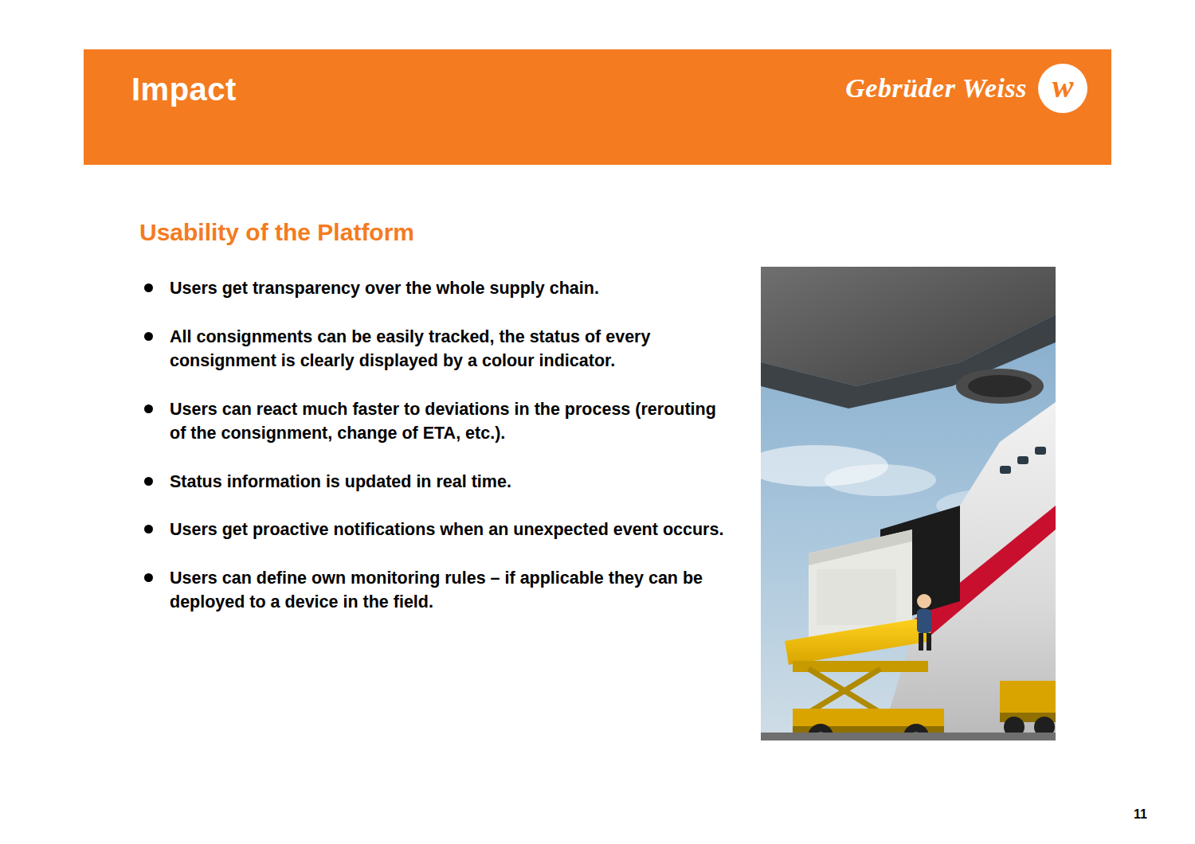Impact
Gebrüder Weiss
Usability of the Platform
Users get transparency over the whole supply chain.
All consignments can be easily tracked, the status of every consignment is clearly displayed by a colour indicator.
Users can react much faster to deviations in the process (rerouting of the consignment, change of ETA, etc.).
Status information is updated in real time.
Users get proactive notifications when an unexpected event occurs.
Users can define own monitoring rules – if applicable they can be deployed to a device in the field.
11